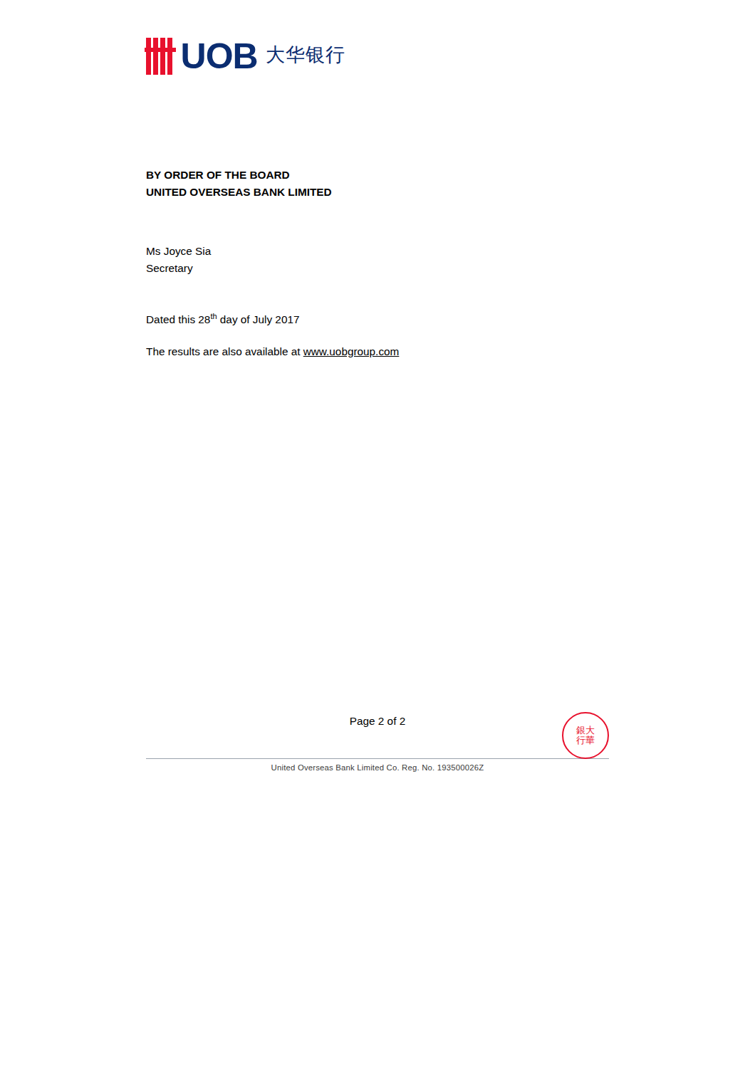UOB
大华银行
BY ORDER OF THE BOARD
UNITED OVERSEAS BANK LIMITED
Ms Joyce Sia
Secretary
Dated this 28th day of July 2017
The results are also available at www.uobgroup.com
Page 2 of 2
United Overseas Bank Limited Co. Reg. No. 193500026Z
銀大 行華